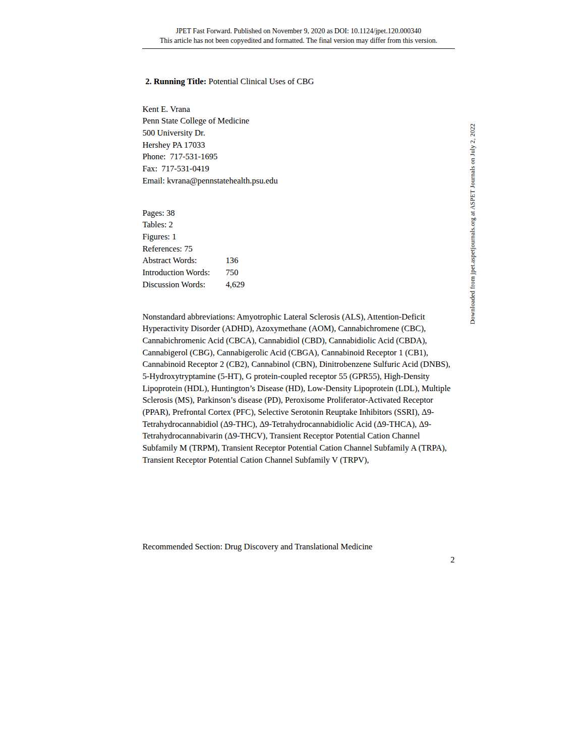JPET Fast Forward. Published on November 9, 2020 as DOI: 10.1124/jpet.120.000340
This article has not been copyedited and formatted. The final version may differ from this version.
Downloaded from jpet.aspetjournals.org at ASPET Journals on July 2, 2022
2. Running Title: Potential Clinical Uses of CBG
Kent E. Vrana
Penn State College of Medicine
500 University Dr.
Hershey PA 17033
Phone: 717-531-1695
Fax: 717-531-0419
Email: kvrana@pennstatehealth.psu.edu
Pages: 38
Tables: 2
Figures: 1
References: 75
Abstract Words: 136
Introduction Words: 750
Discussion Words: 4,629
Nonstandard abbreviations: Amyotrophic Lateral Sclerosis (ALS), Attention-Deficit Hyperactivity Disorder (ADHD), Azoxymethane (AOM), Cannabichromene (CBC), Cannabichromenic Acid (CBCA), Cannabidiol (CBD), Cannabidiolic Acid (CBDA), Cannabigerol (CBG), Cannabigerolic Acid (CBGA), Cannabinoid Receptor 1 (CB1), Cannabinoid Receptor 2 (CB2), Cannabinol (CBN), Dinitrobenzene Sulfuric Acid (DNBS), 5-Hydroxytryptamine (5-HT), G protein-coupled receptor 55 (GPR55), High-Density Lipoprotein (HDL), Huntington’s Disease (HD), Low-Density Lipoprotein (LDL), Multiple Sclerosis (MS), Parkinson’s disease (PD), Peroxisome Proliferator-Activated Receptor (PPAR), Prefrontal Cortex (PFC), Selective Serotonin Reuptake Inhibitors (SSRI), Δ9-Tetrahydrocannabidiol (Δ9-THC), Δ9-Tetrahydrocannabidiolic Acid (Δ9-THCA), Δ9-Tetrahydrocannabivarin (Δ9-THCV), Transient Receptor Potential Cation Channel Subfamily M (TRPM), Transient Receptor Potential Cation Channel Subfamily A (TRPA), Transient Receptor Potential Cation Channel Subfamily V (TRPV),
Recommended Section: Drug Discovery and Translational Medicine
2